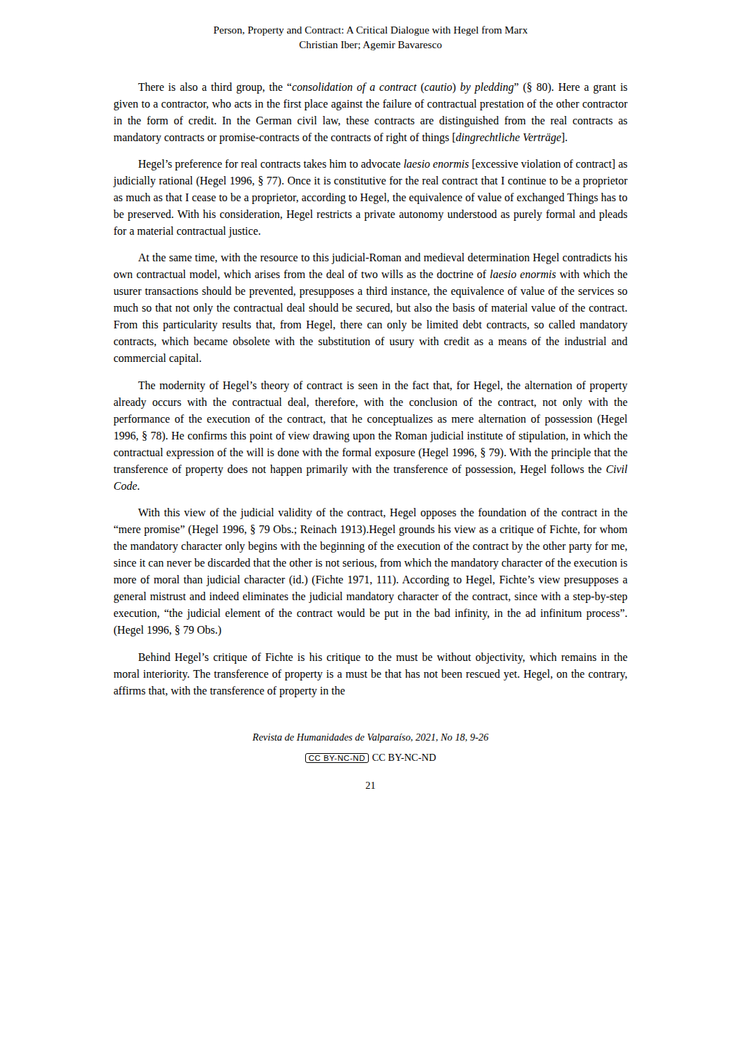Person, Property and Contract: A Critical Dialogue with Hegel from Marx Christian Iber; Agemir Bavaresco
There is also a third group, the “consolidation of a contract (cautio) by pledding” (§ 80). Here a grant is given to a contractor, who acts in the first place against the failure of contractual prestation of the other contractor in the form of credit. In the German civil law, these contracts are distinguished from the real contracts as mandatory contracts or promise-contracts of the contracts of right of things [dingrechtliche Verträge].
Hegel’s preference for real contracts takes him to advocate laesio enormis [excessive violation of contract] as judicially rational (Hegel 1996, § 77). Once it is constitutive for the real contract that I continue to be a proprietor as much as that I cease to be a proprietor, according to Hegel, the equivalence of value of exchanged Things has to be preserved. With his consideration, Hegel restricts a private autonomy understood as purely formal and pleads for a material contractual justice.
At the same time, with the resource to this judicial-Roman and medieval determination Hegel contradicts his own contractual model, which arises from the deal of two wills as the doctrine of laesio enormis with which the usurer transactions should be prevented, presupposes a third instance, the equivalence of value of the services so much so that not only the contractual deal should be secured, but also the basis of material value of the contract. From this particularity results that, from Hegel, there can only be limited debt contracts, so called mandatory contracts, which became obsolete with the substitution of usury with credit as a means of the industrial and commercial capital.
The modernity of Hegel’s theory of contract is seen in the fact that, for Hegel, the alternation of property already occurs with the contractual deal, therefore, with the conclusion of the contract, not only with the performance of the execution of the contract, that he conceptualizes as mere alternation of possession (Hegel 1996, § 78). He confirms this point of view drawing upon the Roman judicial institute of stipulation, in which the contractual expression of the will is done with the formal exposure (Hegel 1996, § 79). With the principle that the transference of property does not happen primarily with the transference of possession, Hegel follows the Civil Code.
With this view of the judicial validity of the contract, Hegel opposes the foundation of the contract in the “mere promise” (Hegel 1996, § 79 Obs.; Reinach 1913).Hegel grounds his view as a critique of Fichte, for whom the mandatory character only begins with the beginning of the execution of the contract by the other party for me, since it can never be discarded that the other is not serious, from which the mandatory character of the execution is more of moral than judicial character (id.) (Fichte 1971, 111). According to Hegel, Fichte’s view presupposes a general mistrust and indeed eliminates the judicial mandatory character of the contract, since with a step-by-step execution, “the judicial element of the contract would be put in the bad infinity, in the ad infinitum process”. (Hegel 1996, § 79 Obs.)
Behind Hegel’s critique of Fichte is his critique to the must be without objectivity, which remains in the moral interiority. The transference of property is a must be that has not been rescued yet. Hegel, on the contrary, affirms that, with the transference of property in the
Revista de Humanidades de Valparaíso, 2021, No 18, 9-26
CC BY-NC-NDCC BY-NC-ND
21